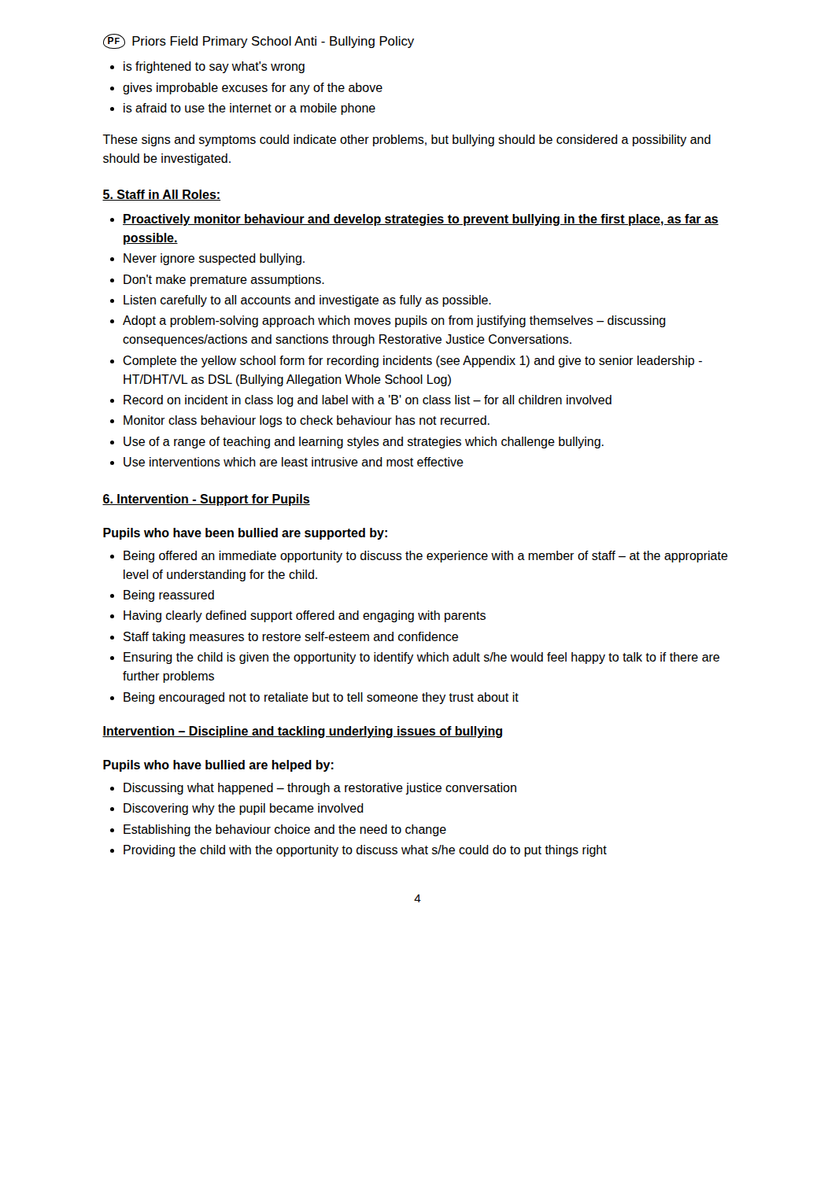PF
Priors Field Primary School Anti - Bullying Policy
is frightened to say what's wrong
gives improbable excuses for any of the above
is afraid to use the internet or a mobile phone
These signs and symptoms could indicate other problems, but bullying should be considered a possibility and should be investigated.
5. Staff in All Roles:
Proactively monitor behaviour and develop strategies to prevent bullying in the first place, as far as possible.
Never ignore suspected bullying.
Don't make premature assumptions.
Listen carefully to all accounts and investigate as fully as possible.
Adopt a problem-solving approach which moves pupils on from justifying themselves – discussing consequences/actions and sanctions through Restorative Justice Conversations.
Complete the yellow school form for recording incidents (see Appendix 1) and give to senior leadership - HT/DHT/VL as DSL (Bullying Allegation Whole School Log)
Record on incident in class log and label with a 'B' on class list – for all children involved
Monitor class behaviour logs to check behaviour has not recurred.
Use of a range of teaching and learning styles and strategies which challenge bullying.
Use interventions which are least intrusive and most effective
6. Intervention - Support for Pupils
Pupils who have been bullied are supported by:
Being offered an immediate opportunity to discuss the experience with a member of staff – at the appropriate level of understanding for the child.
Being reassured
Having clearly defined support offered and engaging with parents
Staff taking measures to restore self-esteem and confidence
Ensuring the child is given the opportunity to identify which adult s/he would feel happy to talk to if there are further problems
Being encouraged not to retaliate but to tell someone they trust about it
Intervention – Discipline and tackling underlying issues of bullying
Pupils who have bullied are helped by:
Discussing what happened – through a restorative justice conversation
Discovering why the pupil became involved
Establishing the behaviour choice and the need to change
Providing the child with the opportunity to discuss what s/he could do to put things right
4